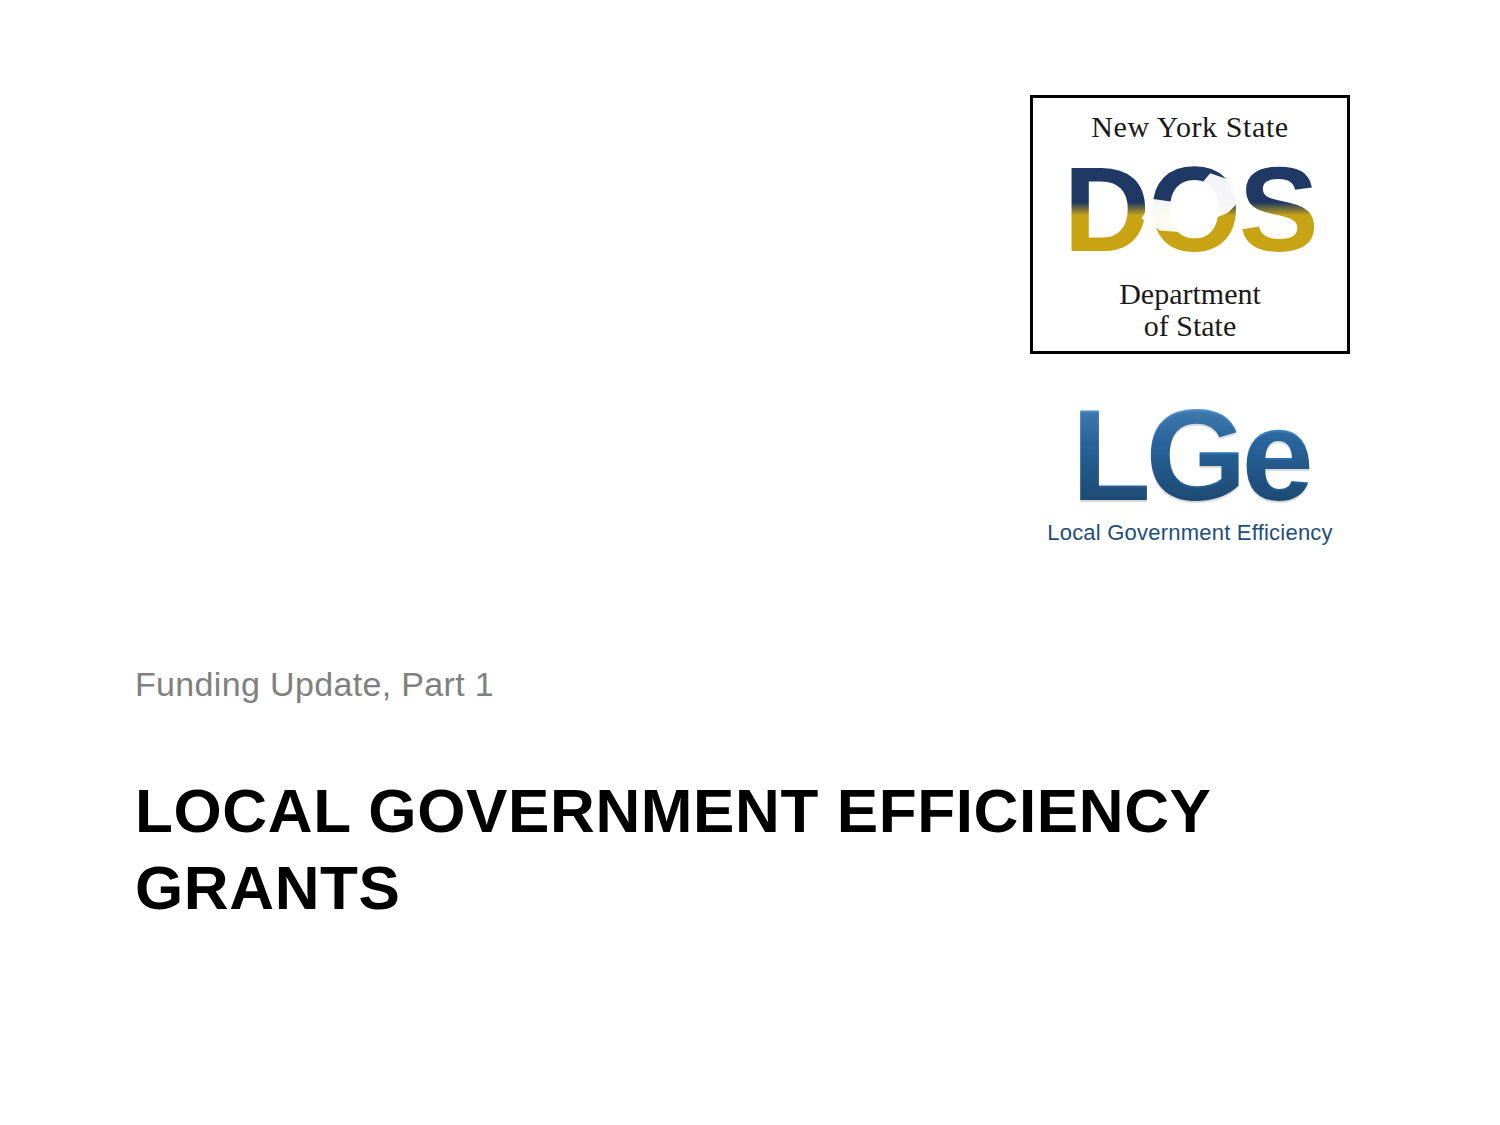New York State
DOS
Department
of State
LGe
Local Government Efficiency
Funding Update, Part 1
LOCAL GOVERNMENT EFFICIENCY GRANTS